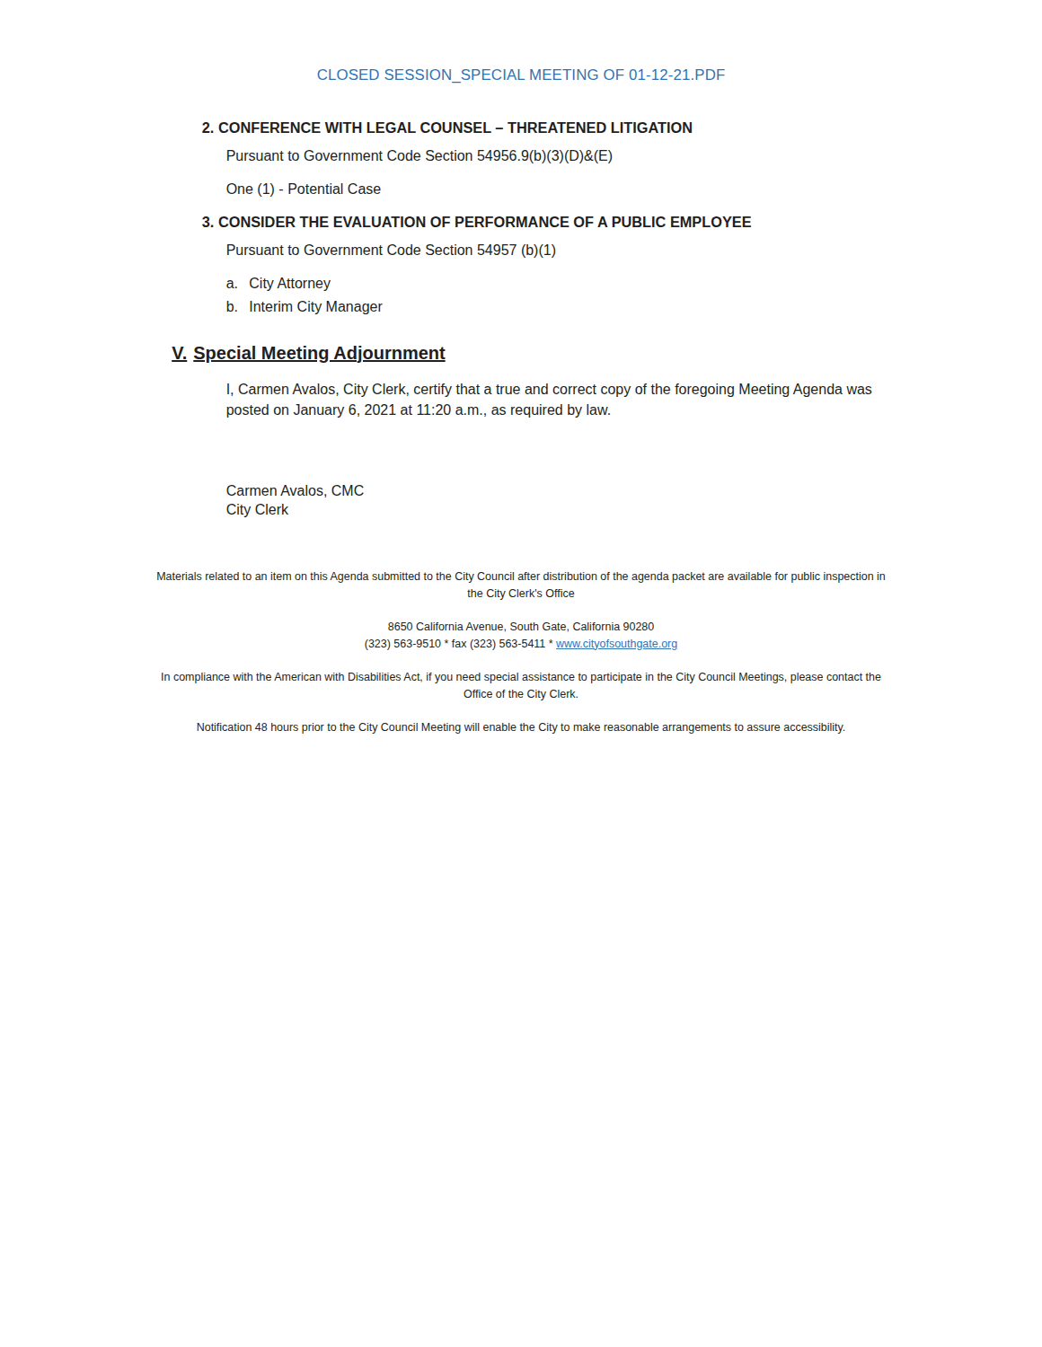CLOSED SESSION_SPECIAL MEETING OF 01-12-21.PDF
2. CONFERENCE WITH LEGAL COUNSEL – THREATENED LITIGATION
Pursuant to Government Code Section 54956.9(b)(3)(D)&(E)
One (1) - Potential Case
3. CONSIDER THE EVALUATION OF PERFORMANCE OF A PUBLIC EMPLOYEE
Pursuant to Government Code Section 54957 (b)(1)
a. City Attorney
b. Interim City Manager
V. Special Meeting Adjournment
I, Carmen Avalos, City Clerk, certify that a true and correct copy of the foregoing Meeting Agenda was posted on January 6, 2021 at 11:20 a.m., as required by law.
Carmen Avalos, CMC
City Clerk
Materials related to an item on this Agenda submitted to the City Council after distribution of the agenda packet are available for public inspection in the City Clerk's Office
8650 California Avenue, South Gate, California 90280
(323) 563-9510 * fax (323) 563-5411 * www.cityofsouthgate.org
In compliance with the American with Disabilities Act, if you need special assistance to participate in the City Council Meetings, please contact the Office of the City Clerk.
Notification 48 hours prior to the City Council Meeting will enable the City to make reasonable arrangements to assure accessibility.